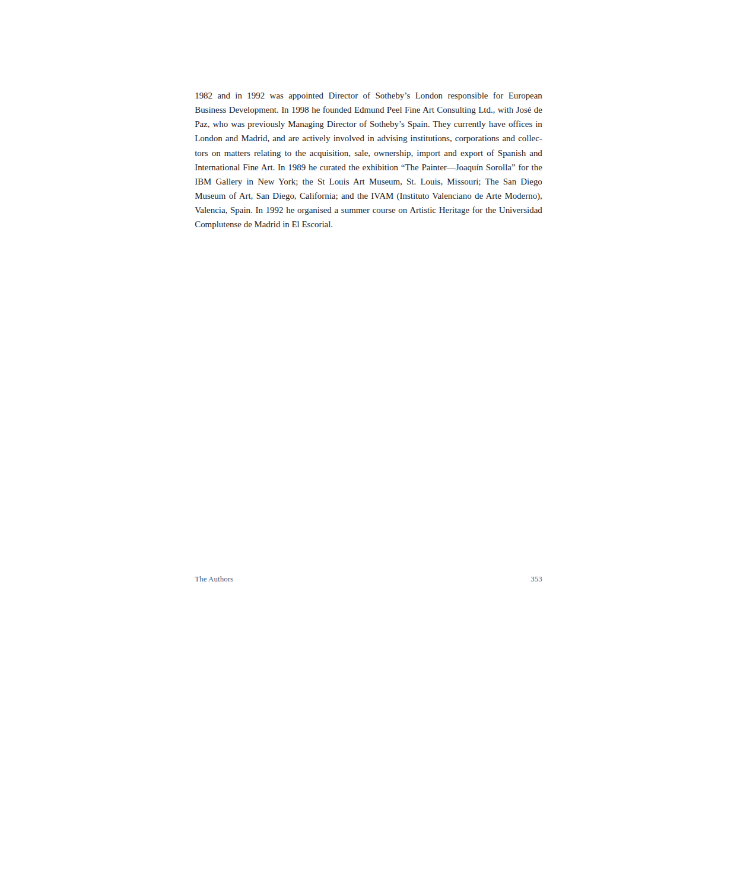1982 and in 1992 was appointed Director of Sotheby’s London responsible for European Business Development. In 1998 he founded Edmund Peel Fine Art Consulting Ltd., with José de Paz, who was previously Managing Director of Sotheby’s Spain. They currently have offices in London and Madrid, and are actively involved in advising institutions, corporations and collectors on matters relating to the acquisition, sale, ownership, import and export of Spanish and International Fine Art. In 1989 he curated the exhibition “The Painter—Joaquín Sorolla” for the IBM Gallery in New York; the St Louis Art Museum, St. Louis, Missouri; The San Diego Museum of Art, San Diego, California; and the IVAM (Instituto Valenciano de Arte Moderno), Valencia, Spain. In 1992 he organised a summer course on Artistic Heritage for the Universidad Complutense de Madrid in El Escorial.
The Authors 353